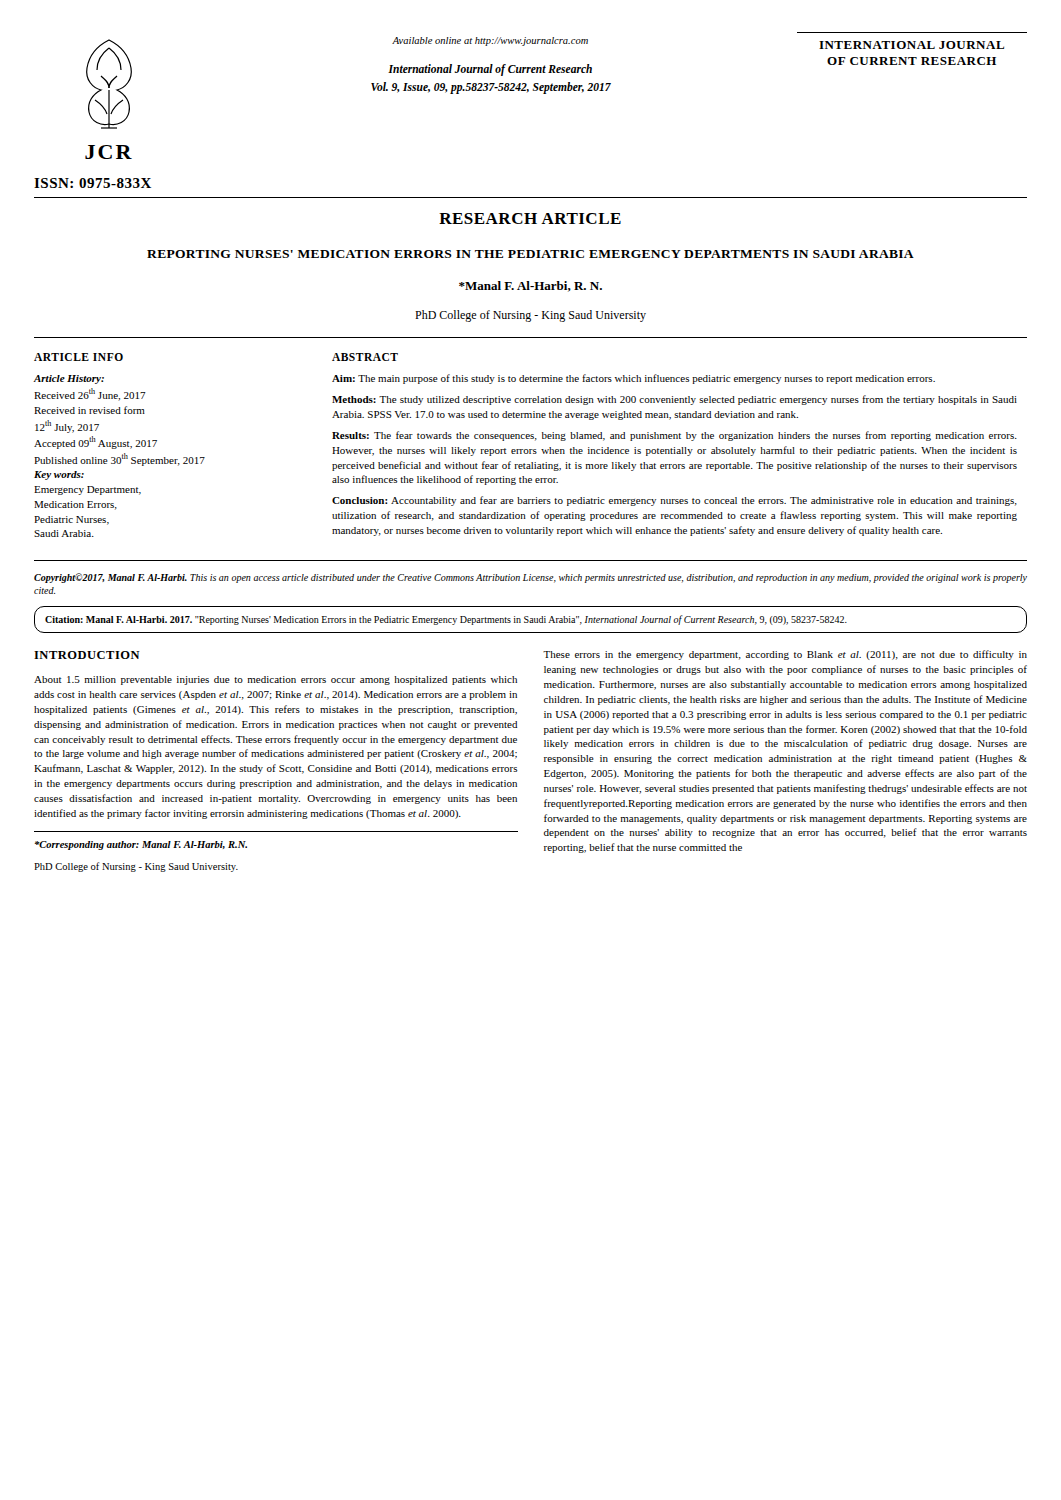JCR
Available online at http://www.journalcra.com
International Journal of Current Research
Vol. 9, Issue, 09, pp.58237-58242, September, 2017
INTERNATIONAL JOURNAL
OF CURRENT RESEARCH
ISSN: 0975-833X
RESEARCH ARTICLE
Reporting Nurses' Medication Errors in the Pediatric Emergency Departments in Saudi Arabia
*Manal F. Al-Harbi, R. N.
PhD College of Nursing - King Saud University
| ARTICLE INFO Article History: Received 26 th June, 2017 Received in revised form 12 th July, 2017 Accepted 09 th August, 2017 Published online 30 th September, 2017 Key words: Emergency Department, Medication Errors, Pediatric Nurses, Saudi Arabia. | ABSTRACT Aim: The main purpose of this study is to determine the factors which influences pediatric emergency nurses to report medication errors. Methods: The study utilized descriptive correlation design with 200 conveniently selected pediatric emergency nurses from the tertiary hospitals in Saudi Arabia. SPSS Ver. 17.0 to was used to determine the average weighted mean, standard deviation and rank. Results: The fear towards the consequences, being blamed, and punishment by the organization hinders the nurses from reporting medication errors. However, the nurses will likely report errors when the incidence is potentially or absolutely harmful to their pediatric patients. When the incident is perceived beneficial and without fear of retaliating, it is more likely that errors are reportable. The positive relationship of the nurses to their supervisors also influences the likelihood of reporting the error. Conclusion: Accountability and fear are barriers to pediatric emergency nurses to conceal the errors. The administrative role in education and trainings, utilization of research, and standardization of operating procedures are recommended to create a flawless reporting system. This will make reporting mandatory, or nurses become driven to voluntarily report which will enhance the patients' safety and ensure delivery of quality health care. |
Copyright©2017, Manal F. Al-Harbi. This is an open access article distributed under the Creative Commons Attribution License, which permits unrestricted use, distribution, and reproduction in any medium, provided the original work is properly cited.
Citation: Manal F. Al-Harbi. 2017. "Reporting Nurses' Medication Errors in the Pediatric Emergency Departments in Saudi Arabia", International Journal of Current Research, 9, (09), 58237-58242.
INTRODUCTION
About 1.5 million preventable injuries due to medication errors occur among hospitalized patients which adds cost in health care services (Aspden et al., 2007; Rinke et al., 2014). Medication errors are a problem in hospitalized patients (Gimenes et al., 2014). This refers to mistakes in the prescription, transcription, dispensing and administration of medication. Errors in medication practices when not caught or prevented can conceivably result to detrimental effects. These errors frequently occur in the emergency department due to the large volume and high average number of medications administered per patient (Croskery et al., 2004; Kaufmann, Laschat & Wappler, 2012). In the study of Scott, Considine and Botti (2014), medications errors in the emergency departments occurs during prescription and administration, and the delays in medication causes dissatisfaction and increased in-patient mortality. Overcrowding in emergency units has been identified as the primary factor inviting errorsin administering medications (Thomas et al. 2000).
*Corresponding author: Manal F. Al-Harbi, R.N.
PhD College of Nursing - King Saud University.
These errors in the emergency department, according to Blank et al. (2011), are not due to difficulty in leaning new technologies or drugs but also with the poor compliance of nurses to the basic principles of medication. Furthermore, nurses are also substantially accountable to medication errors among hospitalized children. In pediatric clients, the health risks are higher and serious than the adults. The Institute of Medicine in USA (2006) reported that a 0.3 prescribing error in adults is less serious compared to the 0.1 per pediatric patient per day which is 19.5% were more serious than the former. Koren (2002) showed that that the 10-fold likely medication errors in children is due to the miscalculation of pediatric drug dosage. Nurses are responsible in ensuring the correct medication administration at the right timeand patient (Hughes & Edgerton, 2005). Monitoring the patients for both the therapeutic and adverse effects are also part of the nurses' role. However, several studies presented that patients manifesting thedrugs' undesirable effects are not frequentlyreported.Reporting medication errors are generated by the nurse who identifies the errors and then forwarded to the managements, quality departments or risk management departments. Reporting systems are dependent on the nurses' ability to recognize that an error has occurred, belief that the error warrants reporting, belief that the nurse committed the